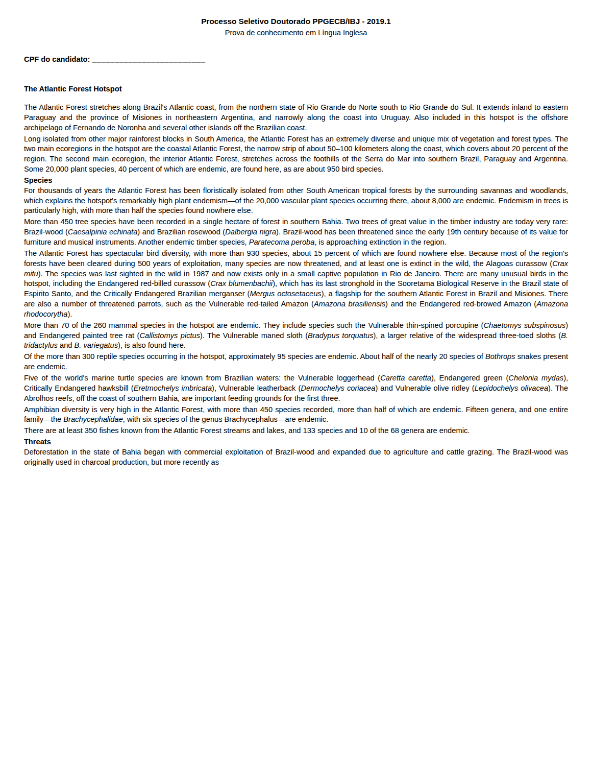Processo Seletivo Doutorado PPGECB/IBJ - 2019.1
Prova de conhecimento em Língua Inglesa
CPF do candidato: _________________________
The Atlantic Forest Hotspot
The Atlantic Forest stretches along Brazil's Atlantic coast, from the northern state of Rio Grande do Norte south to Rio Grande do Sul. It extends inland to eastern Paraguay and the province of Misiones in northeastern Argentina, and narrowly along the coast into Uruguay. Also included in this hotspot is the offshore archipelago of Fernando de Noronha and several other islands off the Brazilian coast.
Long isolated from other major rainforest blocks in South America, the Atlantic Forest has an extremely diverse and unique mix of vegetation and forest types. The two main ecoregions in the hotspot are the coastal Atlantic Forest, the narrow strip of about 50–100 kilometers along the coast, which covers about 20 percent of the region. The second main ecoregion, the interior Atlantic Forest, stretches across the foothills of the Serra do Mar into southern Brazil, Paraguay and Argentina. Some 20,000 plant species, 40 percent of which are endemic, are found here, as are about 950 bird species.
Species
For thousands of years the Atlantic Forest has been floristically isolated from other South American tropical forests by the surrounding savannas and woodlands, which explains the hotspot's remarkably high plant endemism—of the 20,000 vascular plant species occurring there, about 8,000 are endemic. Endemism in trees is particularly high, with more than half the species found nowhere else.
More than 450 tree species have been recorded in a single hectare of forest in southern Bahia. Two trees of great value in the timber industry are today very rare: Brazil-wood (Caesalpinia echinata) and Brazilian rosewood (Dalbergia nigra). Brazil-wood has been threatened since the early 19th century because of its value for furniture and musical instruments. Another endemic timber species, Paratecoma peroba, is approaching extinction in the region.
The Atlantic Forest has spectacular bird diversity, with more than 930 species, about 15 percent of which are found nowhere else. Because most of the region's forests have been cleared during 500 years of exploitation, many species are now threatened, and at least one is extinct in the wild, the Alagoas curassow (Crax mitu). The species was last sighted in the wild in 1987 and now exists only in a small captive population in Rio de Janeiro. There are many unusual birds in the hotspot, including the Endangered red-billed curassow (Crax blumenbachii), which has its last stronghold in the Sooretama Biological Reserve in the Brazil state of Espirito Santo, and the Critically Endangered Brazilian merganser (Mergus octosetaceus), a flagship for the southern Atlantic Forest in Brazil and Misiones. There are also a number of threatened parrots, such as the Vulnerable red-tailed Amazon (Amazona brasiliensis) and the Endangered red-browed Amazon (Amazona rhodocorytha).
More than 70 of the 260 mammal species in the hotspot are endemic. They include species such the Vulnerable thin-spined porcupine (Chaetomys subspinosus) and Endangered painted tree rat (Callistomys pictus). The Vulnerable maned sloth (Bradypus torquatus), a larger relative of the widespread three-toed sloths (B. tridactylus and B. variegatus), is also found here.
Of the more than 300 reptile species occurring in the hotspot, approximately 95 species are endemic. About half of the nearly 20 species of Bothrops snakes present are endemic.
Five of the world's marine turtle species are known from Brazilian waters: the Vulnerable loggerhead (Caretta caretta), Endangered green (Chelonia mydas), Critically Endangered hawksbill (Eretmochelys imbricata), Vulnerable leatherback (Dermochelys coriacea) and Vulnerable olive ridley (Lepidochelys olivacea). The Abrolhos reefs, off the coast of southern Bahia, are important feeding grounds for the first three.
Amphibian diversity is very high in the Atlantic Forest, with more than 450 species recorded, more than half of which are endemic. Fifteen genera, and one entire family—the Brachycephalidae, with six species of the genus Brachycephalus—are endemic.
There are at least 350 fishes known from the Atlantic Forest streams and lakes, and 133 species and 10 of the 68 genera are endemic.
Threats
Deforestation in the state of Bahia began with commercial exploitation of Brazil-wood and expanded due to agriculture and cattle grazing. The Brazil-wood was originally used in charcoal production, but more recently as